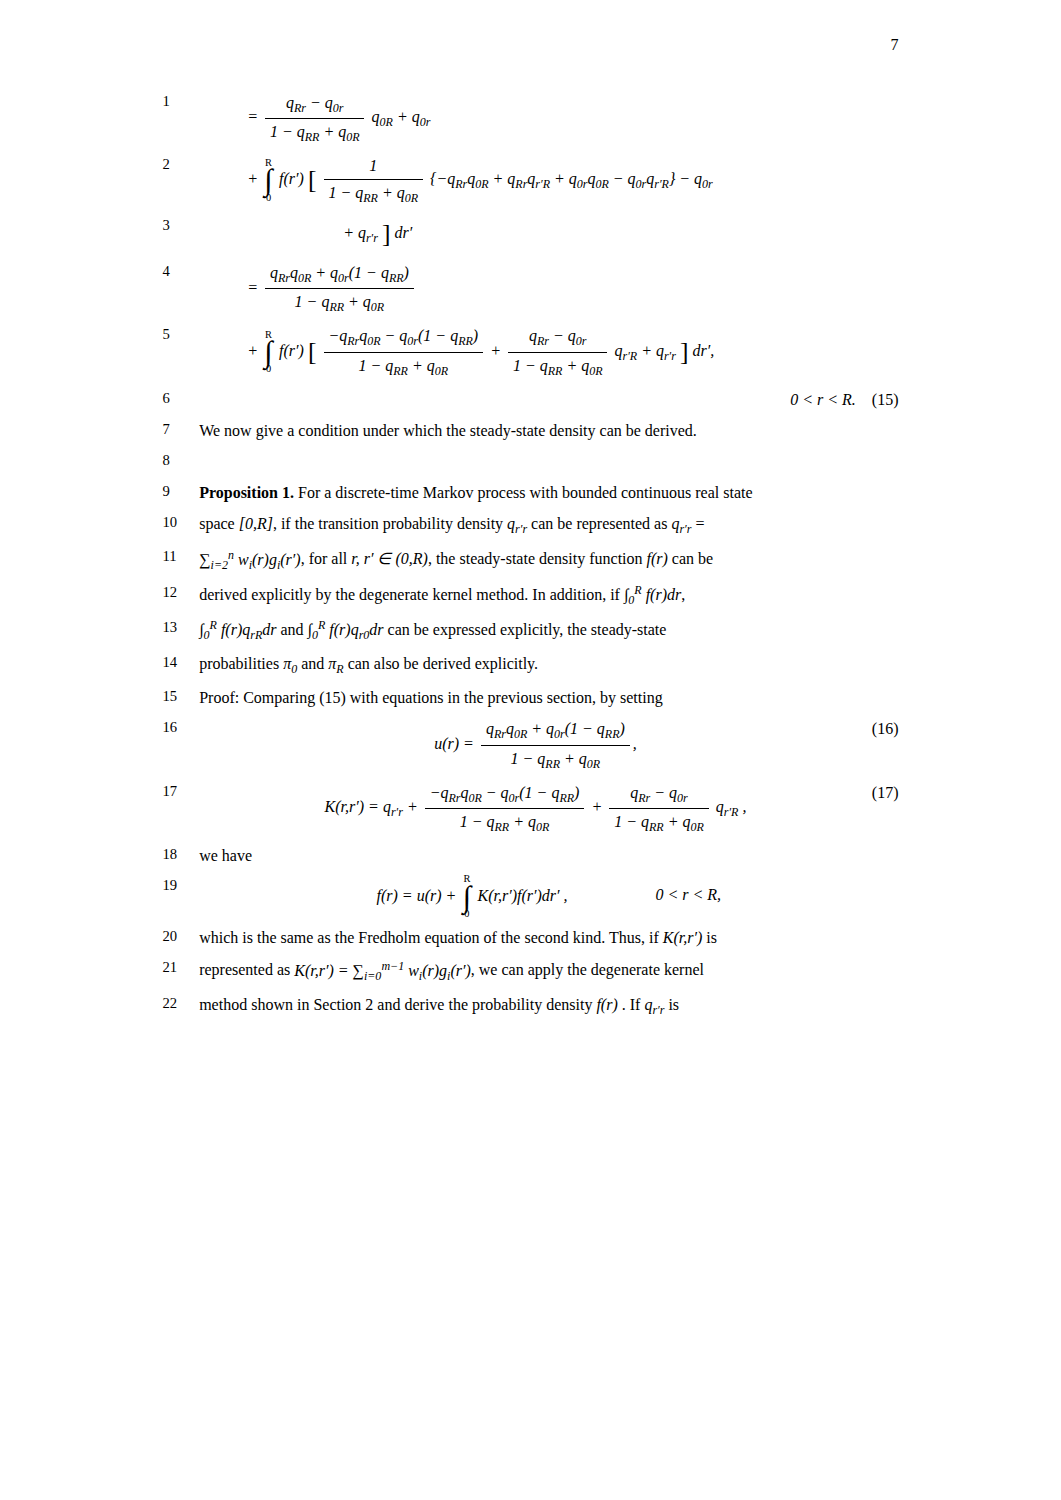7
1
= qRr − q0r 1 − qRR + q0R q0R + q0r
2
+ R∫0 f(r′) [ 11 − qRR + q0R {−qRrq0R + qRrqr′R + q0rq0R − q0rqr′R} − q0r
3
+ qr′r ] dr′
4
= qRrq0R + q0r(1 − qRR) 1 − qRR + q0R
5
+ R∫0 f(r′) [ −qRrq0R − q0r(1 − qRR) 1 − qRR + q0R + qRr − q0r 1 − qRR + q0R qr′R + qr′r ] dr′,
6
0 < r < R. (15)
7
We now give a condition under which the steady-state density can be derived.
8
9
Proposition 1. For a discrete-time Markov process with bounded continuous real state
10
space [0,R], if the transition probability density qr′r can be represented as qr′r =
11
∑i=2n wi(r)gi(r′), for all r, r′ ∈ (0,R), the steady-state density function f(r) can be
12
derived explicitly by the degenerate kernel method. In addition, if ∫0R f(r)dr,
13
∫0R f(r)qrRdr and ∫0R f(r)qr0dr can be expressed explicitly, the steady-state
14
probabilities π0 and πR can also be derived explicitly.
15
Proof: Comparing (15) with equations in the previous section, by setting
16
(16) u(r) = qRrq0R + q0r(1 − qRR) 1 − qRR + q0R,
17
(17) K(r,r′) = qr′r + −qRrq0R − q0r(1 − qRR) 1 − qRR + q0R + qRr − q0r 1 − qRR + q0R qr′R ,
18
we have
19
f(r) = u(r) + R∫0 K(r,r′)f(r′)dr′ , 0 < r < R,
20
which is the same as the Fredholm equation of the second kind. Thus, if K(r,r′) is
21
represented as K(r,r′) = ∑i=0m−1 wi(r)gi(r′), we can apply the degenerate kernel
22
method shown in Section 2 and derive the probability density f(r) . If qr′r is